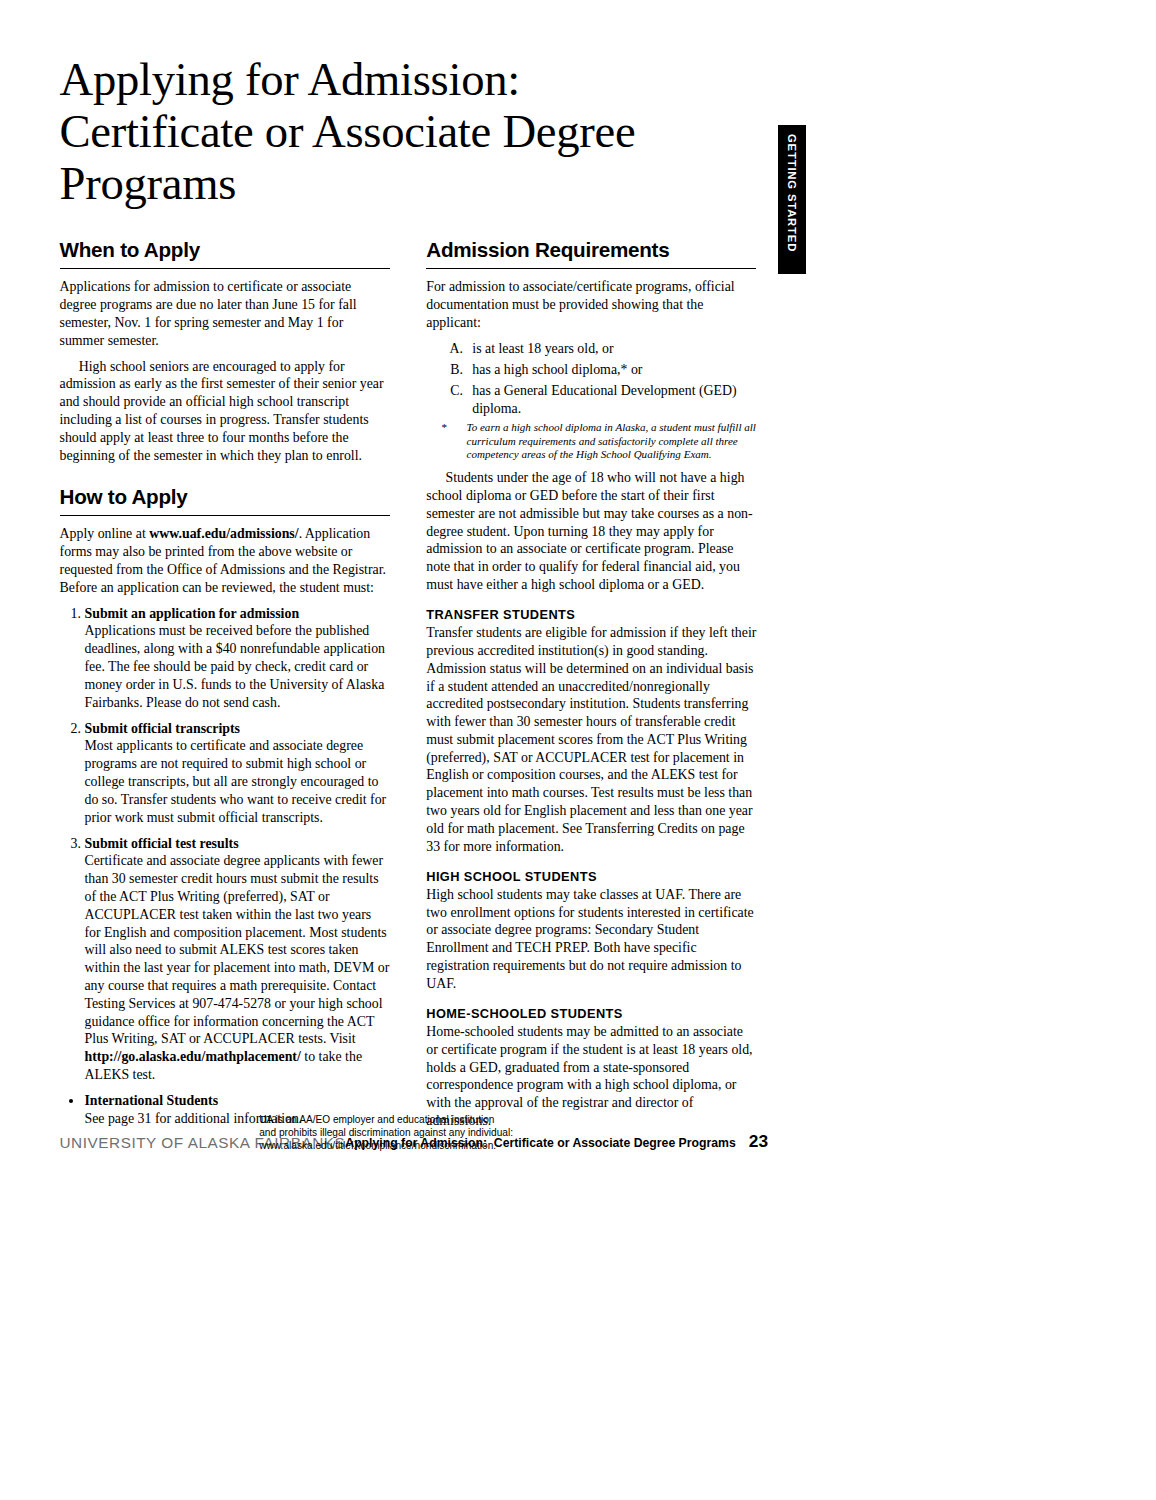GETTING STARTED
Applying for Admission:
Certificate or Associate Degree Programs
When to Apply
Applications for admission to certificate or associate degree programs are due no later than June 15 for fall semester, Nov. 1 for spring semester and May 1 for summer semester.
High school seniors are encouraged to apply for admission as early as the first semester of their senior year and should provide an official high school transcript including a list of courses in progress. Transfer students should apply at least three to four months before the beginning of the semester in which they plan to enroll.
How to Apply
Apply online at www.uaf.edu/admissions/. Application forms may also be printed from the above website or requested from the Office of Admissions and the Registrar. Before an application can be reviewed, the student must:
Submit an application for admission
Applications must be received before the published deadlines, along with a $40 nonrefundable application fee. The fee should be paid by check, credit card or money order in U.S. funds to the University of Alaska Fairbanks. Please do not send cash.
Submit official transcripts
Most applicants to certificate and associate degree programs are not required to submit high school or college transcripts, but all are strongly encouraged to do so. Transfer students who want to receive credit for prior work must submit official transcripts.
Submit official test results
Certificate and associate degree applicants with fewer than 30 semester credit hours must submit the results of the ACT Plus Writing (preferred), SAT or ACCUPLACER test taken within the last two years for English and composition placement. Most students will also need to submit ALEKS test scores taken within the last year for placement into math, DEVM or any course that requires a math prerequisite. Contact Testing Services at 907-474-5278 or your high school guidance office for information concerning the ACT Plus Writing, SAT or ACCUPLACER tests. Visit http://go.alaska.edu/mathplacement/ to take the ALEKS test.
International Students
See page 31 for additional information.
Admission Requirements
For admission to associate/certificate programs, official documentation must be provided showing that the applicant:
is at least 18 years old, or
has a high school diploma,* or
has a General Educational Development (GED) diploma.
* To earn a high school diploma in Alaska, a student must fulfill all curriculum requirements and satisfactorily complete all three competency areas of the High School Qualifying Exam.
Students under the age of 18 who will not have a high school diploma or GED before the start of their first semester are not admissible but may take courses as a non-degree student. Upon turning 18 they may apply for admission to an associate or certificate program. Please note that in order to qualify for federal financial aid, you must have either a high school diploma or a GED.
TRANSFER STUDENTS
Transfer students are eligible for admission if they left their previous accredited institution(s) in good standing. Admission status will be determined on an individual basis if a student attended an unaccredited/nonregionally accredited postsecondary institution. Students transferring with fewer than 30 semester hours of transferable credit must submit placement scores from the ACT Plus Writing (preferred), SAT or ACCUPLACER test for placement in English or composition courses, and the ALEKS test for placement into math courses. Test results must be less than two years old for English placement and less than one year old for math placement. See Transferring Credits on page 33 for more information.
HIGH SCHOOL STUDENTS
High school students may take classes at UAF. There are two enrollment options for students interested in certificate or associate degree programs: Secondary Student Enrollment and TECH PREP. Both have specific registration requirements but do not require admission to UAF.
HOME-SCHOOLED STUDENTS
Home-schooled students may be admitted to an associate or certificate program if the student is at least 18 years old, holds a GED, graduated from a state-sponsored correspondence program with a high school diploma, or with the approval of the registrar and director of admissions.
UNIVERSITY OF ALASKA FAIRBANKS
Applying for Admission: Certificate or Associate Degree Programs 23
UA is an AA/EO employer and educational institution
and prohibits illegal discrimination against any individual:
www.alaska.edu/titleIXcompliance/nondiscrimination.